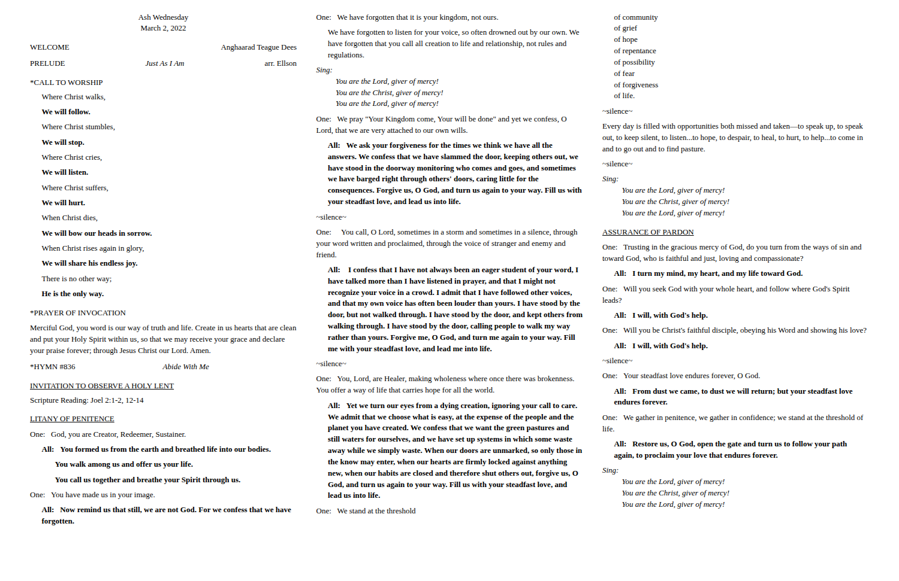Ash Wednesday
March 2, 2022
WELCOME Anghaarad Teague Dees
PRELUDE Just As I Am arr. Ellson
*CALL TO WORSHIP
Where Christ walks,
We will follow.
Where Christ stumbles,
We will stop.
Where Christ cries,
We will listen.
Where Christ suffers,
We will hurt.
When Christ dies,
We will bow our heads in sorrow.
When Christ rises again in glory,
We will share his endless joy.
There is no other way;
He is the only way.
*PRAYER OF INVOCATION
Merciful God, you word is our way of truth and life. Create in us hearts that are clean and put your Holy Spirit within us, so that we may receive your grace and declare your praise forever; through Jesus Christ our Lord. Amen.
*HYMN #836 Abide With Me
INVITATION TO OBSERVE A HOLY LENT
Scripture Reading: Joel 2:1-2, 12-14
LITANY OF PENITENCE
One: God, you are Creator, Redeemer, Sustainer.
All: You formed us from the earth and breathed life into our bodies.
You walk among us and offer us your life.
You call us together and breathe your Spirit through us.
One: You have made us in your image.
All: Now remind us that still, we are not God. For we confess that we have forgotten.
One: We have forgotten that it is your kingdom, not ours.
We have forgotten to listen for your voice, so often drowned out by our own. We have forgotten that you call all creation to life and relationship, not rules and regulations.
Sing:
You are the Lord, giver of mercy!
You are the Christ, giver of mercy!
You are the Lord, giver of mercy!
One: We pray "Your Kingdom come, Your will be done" and yet we confess, O Lord, that we are very attached to our own wills.
All: We ask your forgiveness for the times we think we have all the answers. We confess that we have slammed the door, keeping others out, we have stood in the doorway monitoring who comes and goes, and sometimes we have barged right through others' doors, caring little for the consequences. Forgive us, O God, and turn us again to your way. Fill us with your steadfast love, and lead us into life.
~silence~
One: You call, O Lord, sometimes in a storm and sometimes in a silence, through your word written and proclaimed, through the voice of stranger and enemy and friend.
All: I confess that I have not always been an eager student of your word, I have talked more than I have listened in prayer, and that I might not recognize your voice in a crowd. I admit that I have followed other voices, and that my own voice has often been louder than yours. I have stood by the door, but not walked through. I have stood by the door, and kept others from walking through. I have stood by the door, calling people to walk my way rather than yours. Forgive me, O God, and turn me again to your way. Fill me with your steadfast love, and lead me into life.
~silence~
One: You, Lord, are Healer, making wholeness where once there was brokenness. You offer a way of life that carries hope for all the world.
All: Yet we turn our eyes from a dying creation, ignoring your call to care. We admit that we choose what is easy, at the expense of the people and the planet you have created. We confess that we want the green pastures and still waters for ourselves, and we have set up systems in which some waste away while we simply waste. When our doors are unmarked, so only those in the know may enter, when our hearts are firmly locked against anything new, when our habits are closed and therefore shut others out, forgive us, O God, and turn us again to your way. Fill us with your steadfast love, and lead us into life.
One: We stand at the threshold
of community
of grief
of hope
of repentance
of possibility
of fear
of forgiveness
of life.
~silence~
Every day is filled with opportunities both missed and taken—to speak up, to speak out, to keep silent, to listen...to hope, to despair, to heal, to hurt, to help...to come in and to go out and to find pasture.
~silence~
Sing:
You are the Lord, giver of mercy!
You are the Christ, giver of mercy!
You are the Lord, giver of mercy!
ASSURANCE OF PARDON
One: Trusting in the gracious mercy of God, do you turn from the ways of sin and toward God, who is faithful and just, loving and compassionate?
All: I turn my mind, my heart, and my life toward God.
One: Will you seek God with your whole heart, and follow where God's Spirit leads?
All: I will, with God's help.
One: Will you be Christ's faithful disciple, obeying his Word and showing his love?
All: I will, with God's help.
~silence~
One: Your steadfast love endures forever, O God.
All: From dust we came, to dust we will return; but your steadfast love endures forever.
One: We gather in penitence, we gather in confidence; we stand at the threshold of life.
All: Restore us, O God, open the gate and turn us to follow your path again, to proclaim your love that endures forever.
Sing:
You are the Lord, giver of mercy!
You are the Christ, giver of mercy!
You are the Lord, giver of mercy!